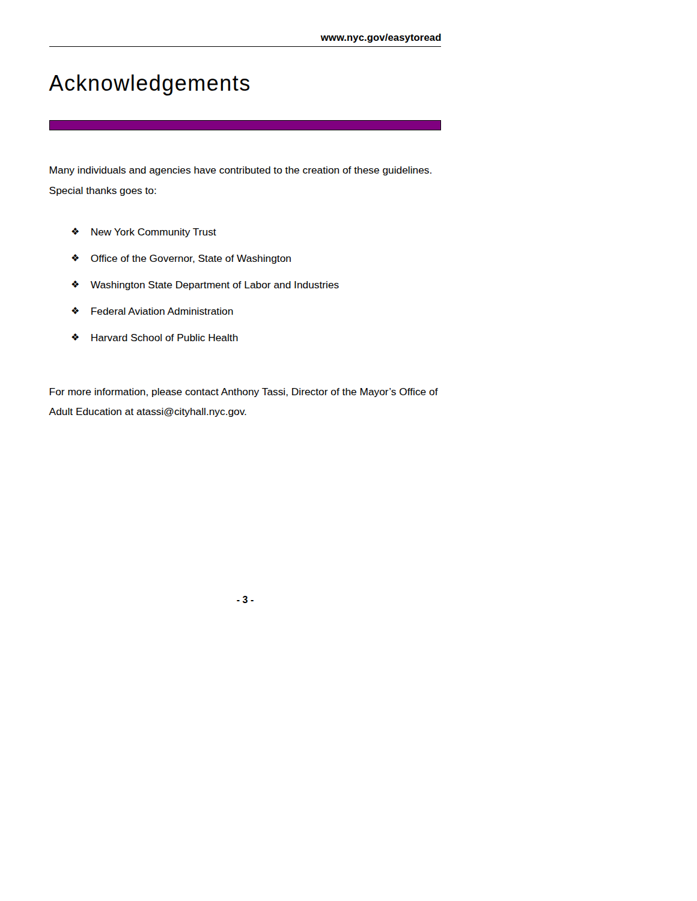www.nyc.gov/easytoread
Acknowledgements
Many individuals and agencies have contributed to the creation of these guidelines. Special thanks goes to:
New York Community Trust
Office of the Governor, State of Washington
Washington State Department of Labor and Industries
Federal Aviation Administration
Harvard School of Public Health
For more information, please contact Anthony Tassi, Director of the Mayor’s Office of Adult Education at atassi@cityhall.nyc.gov.
- 3 -